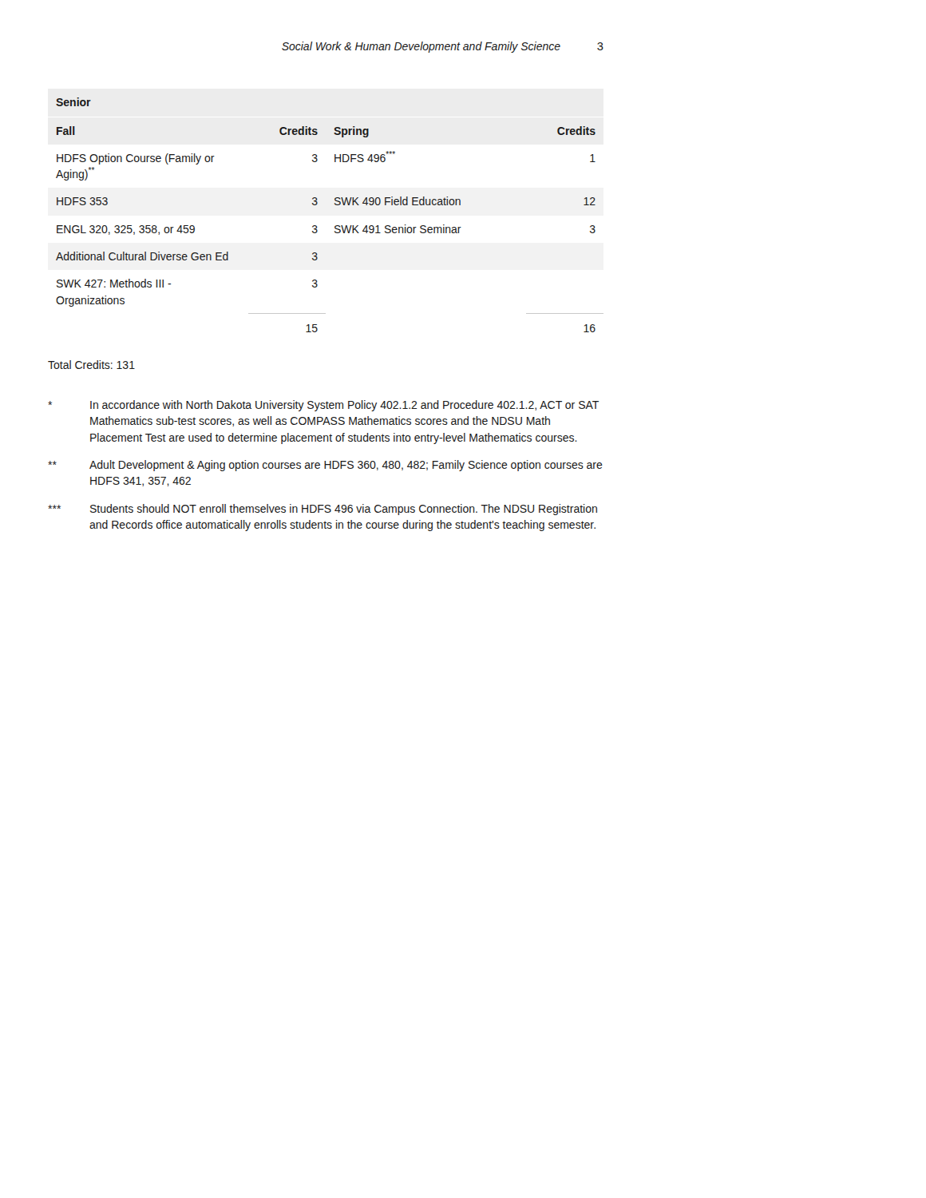Social Work & Human Development and Family Science 3
Senior
| Fall | Credits | Spring | Credits |
| --- | --- | --- | --- |
| HDFS Option Course (Family or Aging) ** | 3 | HDFS 496 *** | 1 |
| HDFS 353 | 3 | SWK 490 Field Education | 12 |
| ENGL 320, 325, 358, or 459 | 3 | SWK 491 Senior Seminar | 3 |
| Additional Cultural Diverse Gen Ed | 3 | | |
| SWK 427: Methods III - Organizations | 3 | | |
| | 15 | | 16 |
Total Credits: 131
*
In accordance with North Dakota University System Policy 402.1.2 and Procedure 402.1.2, ACT or SAT Mathematics sub-test scores, as well as COMPASS Mathematics scores and the NDSU Math Placement Test are used to determine placement of students into entry-level Mathematics courses.
**
Adult Development & Aging option courses are HDFS 360, 480, 482; Family Science option courses are HDFS 341, 357, 462
***
Students should NOT enroll themselves in HDFS 496 via Campus Connection. The NDSU Registration and Records office automatically enrolls students in the course during the student's teaching semester.